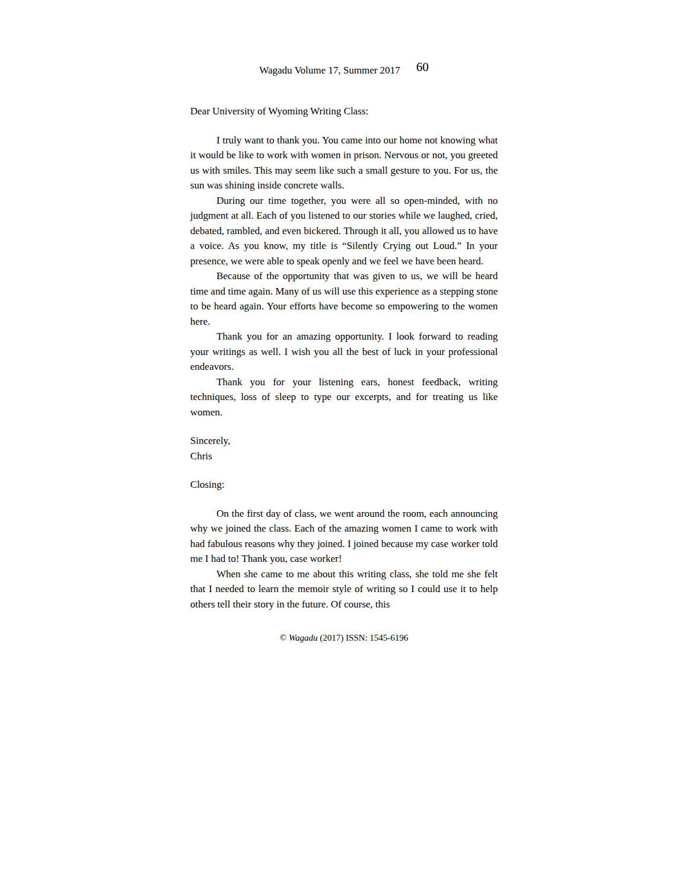Wagadu Volume 17, Summer 2017 60
Dear University of Wyoming Writing Class:
I truly want to thank you. You came into our home not knowing what it would be like to work with women in prison. Nervous or not, you greeted us with smiles. This may seem like such a small gesture to you. For us, the sun was shining inside concrete walls.
During our time together, you were all so open-minded, with no judgment at all. Each of you listened to our stories while we laughed, cried, debated, rambled, and even bickered. Through it all, you allowed us to have a voice. As you know, my title is “Silently Crying out Loud.” In your presence, we were able to speak openly and we feel we have been heard.
Because of the opportunity that was given to us, we will be heard time and time again. Many of us will use this experience as a stepping stone to be heard again. Your efforts have become so empowering to the women here.
Thank you for an amazing opportunity. I look forward to reading your writings as well. I wish you all the best of luck in your professional endeavors.
Thank you for your listening ears, honest feedback, writing techniques, loss of sleep to type our excerpts, and for treating us like women.
Sincerely,
Chris
Closing:
On the first day of class, we went around the room, each announcing why we joined the class. Each of the amazing women I came to work with had fabulous reasons why they joined. I joined because my case worker told me I had to! Thank you, case worker!
When she came to me about this writing class, she told me she felt that I needed to learn the memoir style of writing so I could use it to help others tell their story in the future. Of course, this
© Wagadu (2017) ISSN: 1545-6196